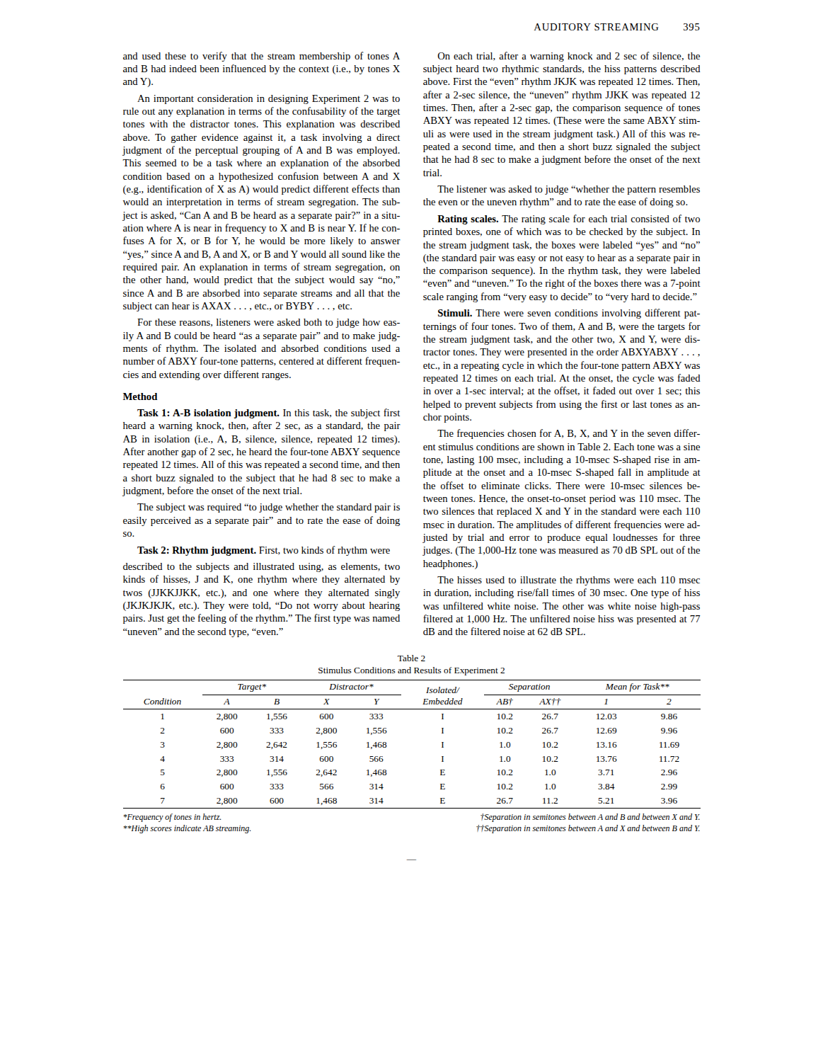AUDITORY STREAMING 395
and used these to verify that the stream membership of tones A and B had indeed been influenced by the context (i.e., by tones X and Y).
An important consideration in designing Experiment 2 was to rule out any explanation in terms of the confusability of the target tones with the distractor tones. This explanation was described above. To gather evidence against it, a task involving a direct judgment of the perceptual grouping of A and B was employed. This seemed to be a task where an explanation of the absorbed condition based on a hypothesized confusion between A and X (e.g., identification of X as A) would predict different effects than would an interpretation in terms of stream segregation. The subject is asked, “Can A and B be heard as a separate pair?” in a situation where A is near in frequency to X and B is near Y. If he confuses A for X, or B for Y, he would be more likely to answer “yes,” since A and B, A and X, or B and Y would all sound like the required pair. An explanation in terms of stream segregation, on the other hand, would predict that the subject would say “no,” since A and B are absorbed into separate streams and all that the subject can hear is AXAX . . . , etc., or BYBY . . . , etc.
For these reasons, listeners were asked both to judge how easily A and B could be heard “as a separate pair” and to make judgments of rhythm. The isolated and absorbed conditions used a number of ABXY four-tone patterns, centered at different frequencies and extending over different ranges.
Method
Task 1: A-B isolation judgment. In this task, the subject first heard a warning knock, then, after 2 sec, as a standard, the pair AB in isolation (i.e., A, B, silence, silence, repeated 12 times). After another gap of 2 sec, he heard the four-tone ABXY sequence repeated 12 times. All of this was repeated a second time, and then a short buzz signaled to the subject that he had 8 sec to make a judgment, before the onset of the next trial.
The subject was required “to judge whether the standard pair is easily perceived as a separate pair” and to rate the ease of doing so.
Task 2: Rhythm judgment. First, two kinds of rhythm were
described to the subjects and illustrated using, as elements, two kinds of hisses, J and K, one rhythm where they alternated by twos (JJKKJJKK, etc.), and one where they alternated singly (JKJKJKJK, etc.). They were told, “Do not worry about hearing pairs. Just get the feeling of the rhythm.” The first type was named “uneven” and the second type, “even.”
On each trial, after a warning knock and 2 sec of silence, the subject heard two rhythmic standards, the hiss patterns described above. First the “even” rhythm JKJK was repeated 12 times. Then, after a 2-sec silence, the “uneven” rhythm JJKK was repeated 12 times. Then, after a 2-sec gap, the comparison sequence of tones ABXY was repeated 12 times. (These were the same ABXY stimuli as were used in the stream judgment task.) All of this was repeated a second time, and then a short buzz signaled the subject that he had 8 sec to make a judgment before the onset of the next trial.
The listener was asked to judge “whether the pattern resembles the even or the uneven rhythm” and to rate the ease of doing so.
Rating scales. The rating scale for each trial consisted of two printed boxes, one of which was to be checked by the subject. In the stream judgment task, the boxes were labeled “yes” and “no” (the standard pair was easy or not easy to hear as a separate pair in the comparison sequence). In the rhythm task, they were labeled “even” and “uneven.” To the right of the boxes there was a 7-point scale ranging from “very easy to decide” to “very hard to decide.”
Stimuli. There were seven conditions involving different patternings of four tones. Two of them, A and B, were the targets for the stream judgment task, and the other two, X and Y, were distractor tones. They were presented in the order ABXYABXY . . . , etc., in a repeating cycle in which the four-tone pattern ABXY was repeated 12 times on each trial. At the onset, the cycle was faded in over a 1-sec interval; at the offset, it faded out over 1 sec; this helped to prevent subjects from using the first or last tones as anchor points.
The frequencies chosen for A, B, X, and Y in the seven different stimulus conditions are shown in Table 2. Each tone was a sine tone, lasting 100 msec, including a 10-msec S-shaped rise in amplitude at the onset and a 10-msec S-shaped fall in amplitude at the offset to eliminate clicks. There were 10-msec silences between tones. Hence, the onset-to-onset period was 110 msec. The two silences that replaced X and Y in the standard were each 110 msec in duration. The amplitudes of different frequencies were adjusted by trial and error to produce equal loudnesses for three judges. (The 1,000-Hz tone was measured as 70 dB SPL out of the headphones.)
The hisses used to illustrate the rhythms were each 110 msec in duration, including rise/fall times of 30 msec. One type of hiss was unfiltered white noise. The other was white noise high-pass filtered at 1,000 Hz. The unfiltered noise hiss was presented at 77 dB and the filtered noise at 62 dB SPL.
Table 2 Stimulus Conditions and Results of Experiment 2
| Condition | Target* | Distractor* | Isolated/ Embedded | Separation | Mean for Task** |
| --- | --- | --- | --- | --- | --- |
| A | B | X | Y | AB† | AX†† | 1 | 2 |
| 1 | 2,800 | 1,556 | 600 | 333 | I | 10.2 | 26.7 | 12.03 | 9.86 |
| 2 | 600 | 333 | 2,800 | 1,556 | I | 10.2 | 26.7 | 12.69 | 9.96 |
| 3 | 2,800 | 2,642 | 1,556 | 1,468 | I | 1.0 | 10.2 | 13.16 | 11.69 |
| 4 | 333 | 314 | 600 | 566 | I | 1.0 | 10.2 | 13.76 | 11.72 |
| 5 | 2,800 | 1,556 | 2,642 | 1,468 | E | 10.2 | 1.0 | 3.71 | 2.96 |
| 6 | 600 | 333 | 566 | 314 | E | 10.2 | 1.0 | 3.84 | 2.99 |
| 7 | 2,800 | 600 | 1,468 | 314 | E | 26.7 | 11.2 | 5.21 | 3.96 |
*Frequency of tones in hertz. †Separation in semitones between A and B and between X and Y.
**High scores indicate AB streaming. ††Separation in semitones between A and X and between B and Y.
—